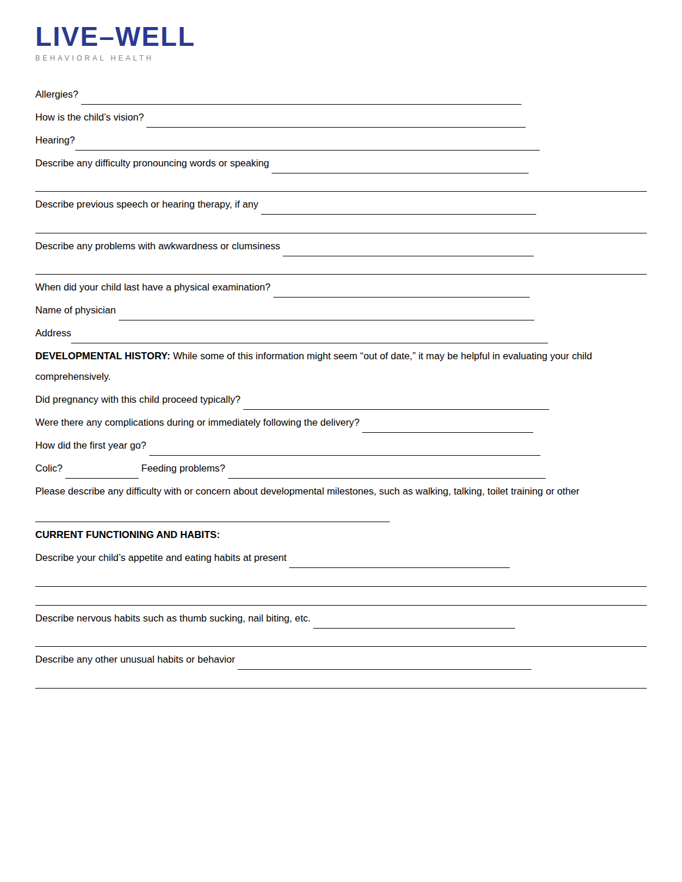LIVE–WELL
BEHAVIORAL HEALTH
Allergies?
How is the child’s vision?
Hearing?
Describe any difficulty pronouncing words or speaking
Describe previous speech or hearing therapy, if any
Describe any problems with awkwardness or clumsiness
When did your child last have a physical examination?
Name of physician
Address
DEVELOPMENTAL HISTORY: While some of this information might seem “out of date,” it may be helpful in evaluating your child comprehensively.
Did pregnancy with this child proceed typically?
Were there any complications during or immediately following the delivery?
How did the first year go?
Colic? Feeding problems?
Please describe any difficulty with or concern about developmental milestones, such as walking, talking, toilet training or other
CURRENT FUNCTIONING AND HABITS:
Describe your child’s appetite and eating habits at present
Describe nervous habits such as thumb sucking, nail biting, etc.
Describe any other unusual habits or behavior